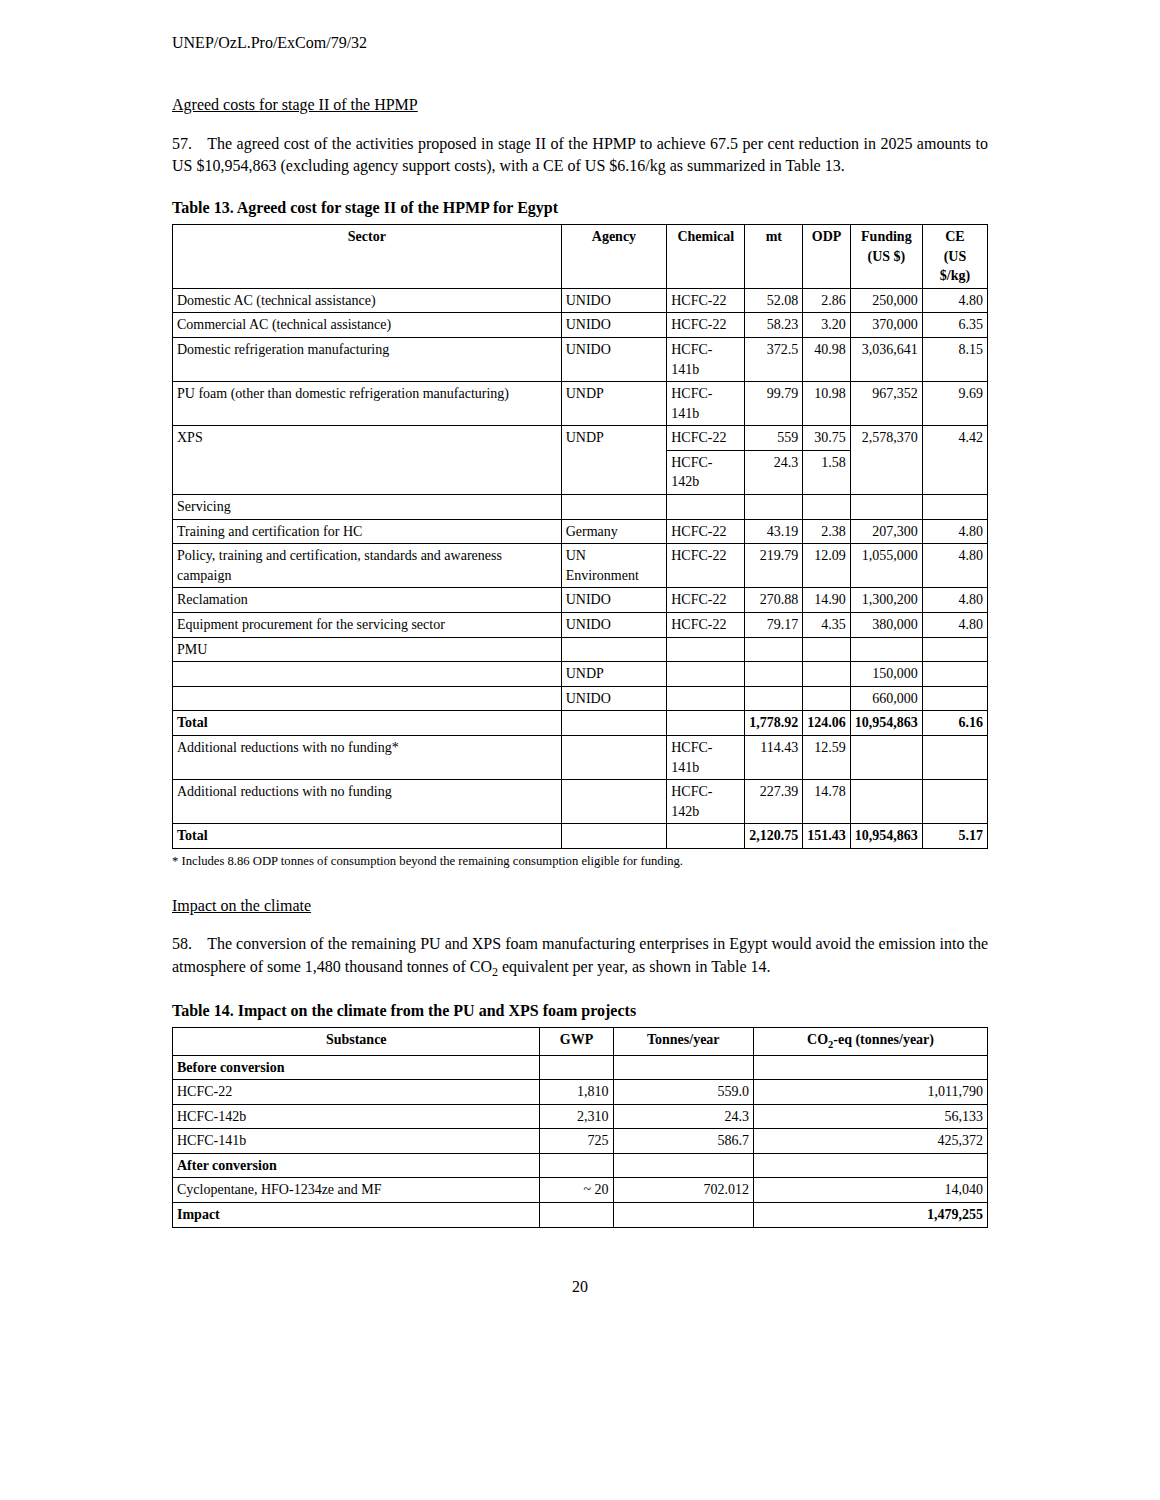UNEP/OzL.Pro/ExCom/79/32
Agreed costs for stage II of the HPMP
57. The agreed cost of the activities proposed in stage II of the HPMP to achieve 67.5 per cent reduction in 2025 amounts to US $10,954,863 (excluding agency support costs), with a CE of US $6.16/kg as summarized in Table 13.
Table 13. Agreed cost for stage II of the HPMP for Egypt
| Sector | Agency | Chemical | mt | ODP | Funding (US $) | CE (US $/kg) |
| --- | --- | --- | --- | --- | --- | --- |
| Domestic AC (technical assistance) | UNIDO | HCFC-22 | 52.08 | 2.86 | 250,000 | 4.80 |
| Commercial AC (technical assistance) | UNIDO | HCFC-22 | 58.23 | 3.20 | 370,000 | 6.35 |
| Domestic refrigeration manufacturing | UNIDO | HCFC-141b | 372.5 | 40.98 | 3,036,641 | 8.15 |
| PU foam (other than domestic refrigeration manufacturing) | UNDP | HCFC-141b | 99.79 | 10.98 | 967,352 | 9.69 |
| XPS | UNDP | HCFC-22 | 559 | 30.75 | 2,578,370 | 4.42 |
| HCFC-142b | 24.3 | 1.58 |
| Servicing | | | | | | |
| Training and certification for HC | Germany | HCFC-22 | 43.19 | 2.38 | 207,300 | 4.80 |
| Policy, training and certification, standards and awareness campaign | UN Environment | HCFC-22 | 219.79 | 12.09 | 1,055,000 | 4.80 |
| Reclamation | UNIDO | HCFC-22 | 270.88 | 14.90 | 1,300,200 | 4.80 |
| Equipment procurement for the servicing sector | UNIDO | HCFC-22 | 79.17 | 4.35 | 380,000 | 4.80 |
| PMU | | | | | | |
| | UNDP | | | | 150,000 | |
| | UNIDO | | | | 660,000 | |
| Total | | | 1,778.92 | 124.06 | 10,954,863 | 6.16 |
| Additional reductions with no funding* | | HCFC-141b | 114.43 | 12.59 | | |
| Additional reductions with no funding | | HCFC-142b | 227.39 | 14.78 | | |
| Total | | | 2,120.75 | 151.43 | 10,954,863 | 5.17 |
* Includes 8.86 ODP tonnes of consumption beyond the remaining consumption eligible for funding.
Impact on the climate
58. The conversion of the remaining PU and XPS foam manufacturing enterprises in Egypt would avoid the emission into the atmosphere of some 1,480 thousand tonnes of CO2 equivalent per year, as shown in Table 14.
Table 14. Impact on the climate from the PU and XPS foam projects
| Substance | GWP | Tonnes/year | CO 2 -eq (tonnes/year) |
| --- | --- | --- | --- |
| Before conversion | | | |
| HCFC-22 | 1,810 | 559.0 | 1,011,790 |
| HCFC-142b | 2,310 | 24.3 | 56,133 |
| HCFC-141b | 725 | 586.7 | 425,372 |
| After conversion | | | |
| Cyclopentane, HFO-1234ze and MF | ~ 20 | 702.012 | 14,040 |
| Impact | | | 1,479,255 |
20